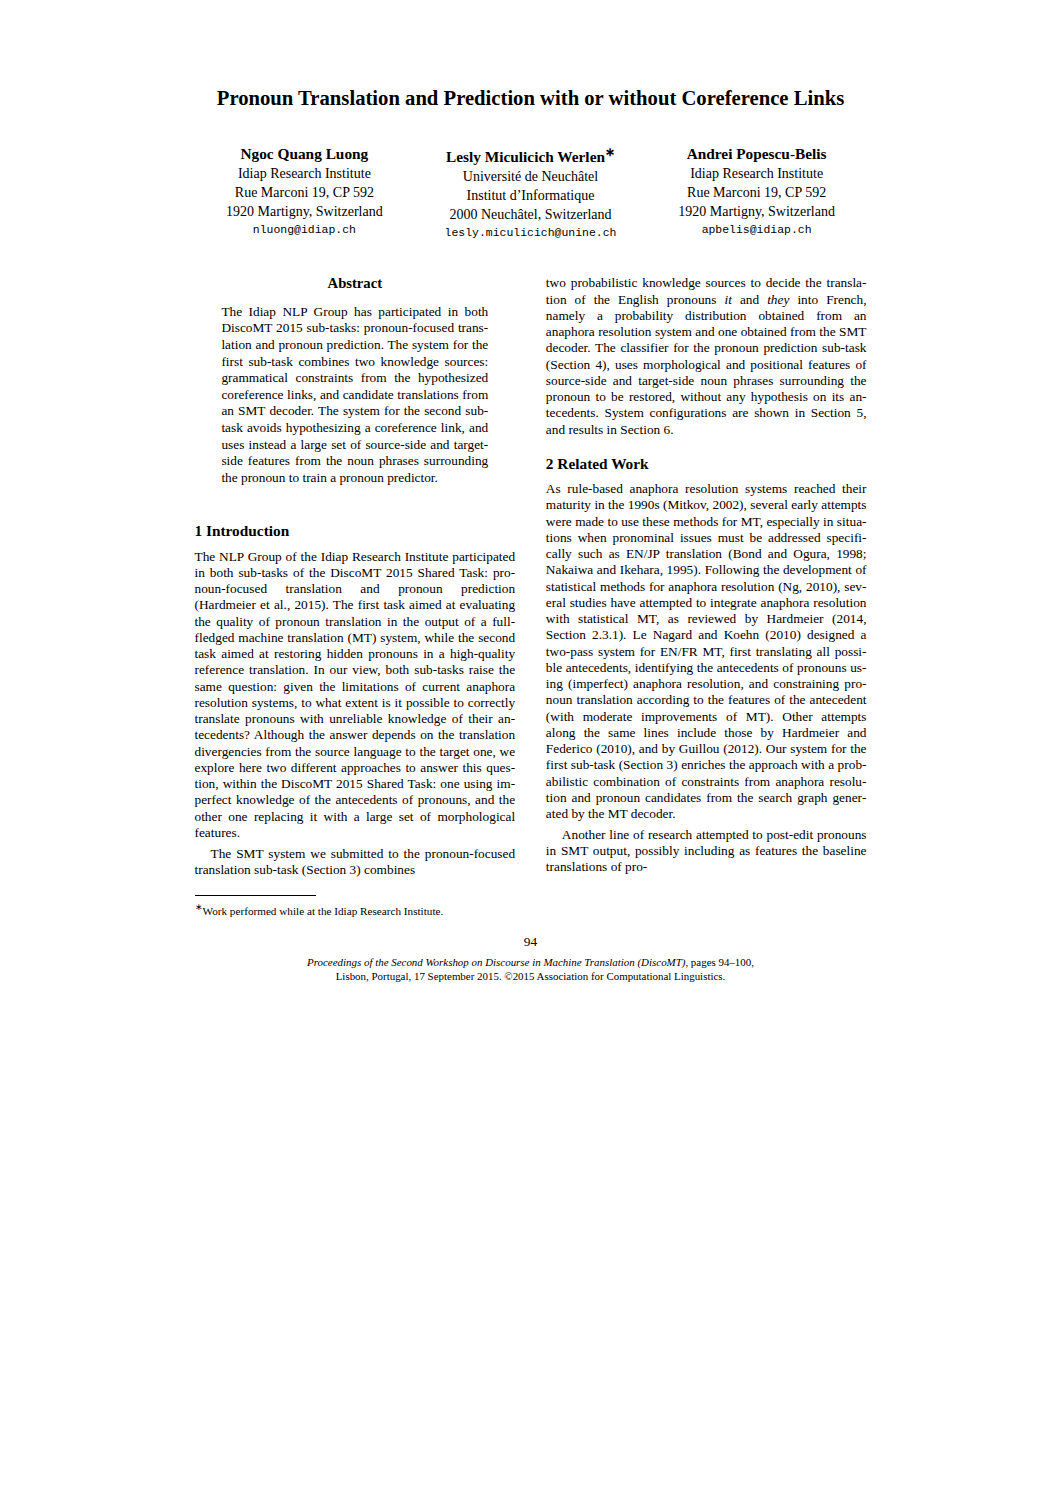Pronoun Translation and Prediction with or without Coreference Links
Ngoc Quang Luong
Idiap Research Institute
Rue Marconi 19, CP 592
1920 Martigny, Switzerland
nluong@idiap.ch
Lesly Miculicich Werlen∗
Université de Neuchâtel
Institut d’Informatique
2000 Neuchâtel, Switzerland
lesly.miculicich@unine.ch
Andrei Popescu-Belis
Idiap Research Institute
Rue Marconi 19, CP 592
1920 Martigny, Switzerland
apbelis@idiap.ch
Abstract
The Idiap NLP Group has participated in both DiscoMT 2015 sub-tasks: pronoun-focused translation and pronoun prediction. The system for the first sub-task combines two knowledge sources: grammatical constraints from the hypothesized coreference links, and candidate translations from an SMT decoder. The system for the second sub-task avoids hypothesizing a coreference link, and uses instead a large set of source-side and target-side features from the noun phrases surrounding the pronoun to train a pronoun predictor.
1 Introduction
The NLP Group of the Idiap Research Institute participated in both sub-tasks of the DiscoMT 2015 Shared Task: pronoun-focused translation and pronoun prediction (Hardmeier et al., 2015). The first task aimed at evaluating the quality of pronoun translation in the output of a full-fledged machine translation (MT) system, while the second task aimed at restoring hidden pronouns in a high-quality reference translation. In our view, both sub-tasks raise the same question: given the limitations of current anaphora resolution systems, to what extent is it possible to correctly translate pronouns with unreliable knowledge of their antecedents? Although the answer depends on the translation divergencies from the source language to the target one, we explore here two different approaches to answer this question, within the DiscoMT 2015 Shared Task: one using imperfect knowledge of the antecedents of pronouns, and the other one replacing it with a large set of morphological features.
The SMT system we submitted to the pronoun-focused translation sub-task (Section 3) combines
∗Work performed while at the Idiap Research Institute.
two probabilistic knowledge sources to decide the translation of the English pronouns it and they into French, namely a probability distribution obtained from an anaphora resolution system and one obtained from the SMT decoder. The classifier for the pronoun prediction sub-task (Section 4), uses morphological and positional features of source-side and target-side noun phrases surrounding the pronoun to be restored, without any hypothesis on its antecedents. System configurations are shown in Section 5, and results in Section 6.
2 Related Work
As rule-based anaphora resolution systems reached their maturity in the 1990s (Mitkov, 2002), several early attempts were made to use these methods for MT, especially in situations when pronominal issues must be addressed specifically such as EN/JP translation (Bond and Ogura, 1998; Nakaiwa and Ikehara, 1995). Following the development of statistical methods for anaphora resolution (Ng, 2010), several studies have attempted to integrate anaphora resolution with statistical MT, as reviewed by Hardmeier (2014, Section 2.3.1). Le Nagard and Koehn (2010) designed a two-pass system for EN/FR MT, first translating all possible antecedents, identifying the antecedents of pronouns using (imperfect) anaphora resolution, and constraining pronoun translation according to the features of the antecedent (with moderate improvements of MT). Other attempts along the same lines include those by Hardmeier and Federico (2010), and by Guillou (2012). Our system for the first sub-task (Section 3) enriches the approach with a probabilistic combination of constraints from anaphora resolution and pronoun candidates from the search graph generated by the MT decoder.
Another line of research attempted to post-edit pronouns in SMT output, possibly including as features the baseline translations of pro-
94
Proceedings of the Second Workshop on Discourse in Machine Translation (DiscoMT), pages 94–100,
Lisbon, Portugal, 17 September 2015. ©2015 Association for Computational Linguistics.